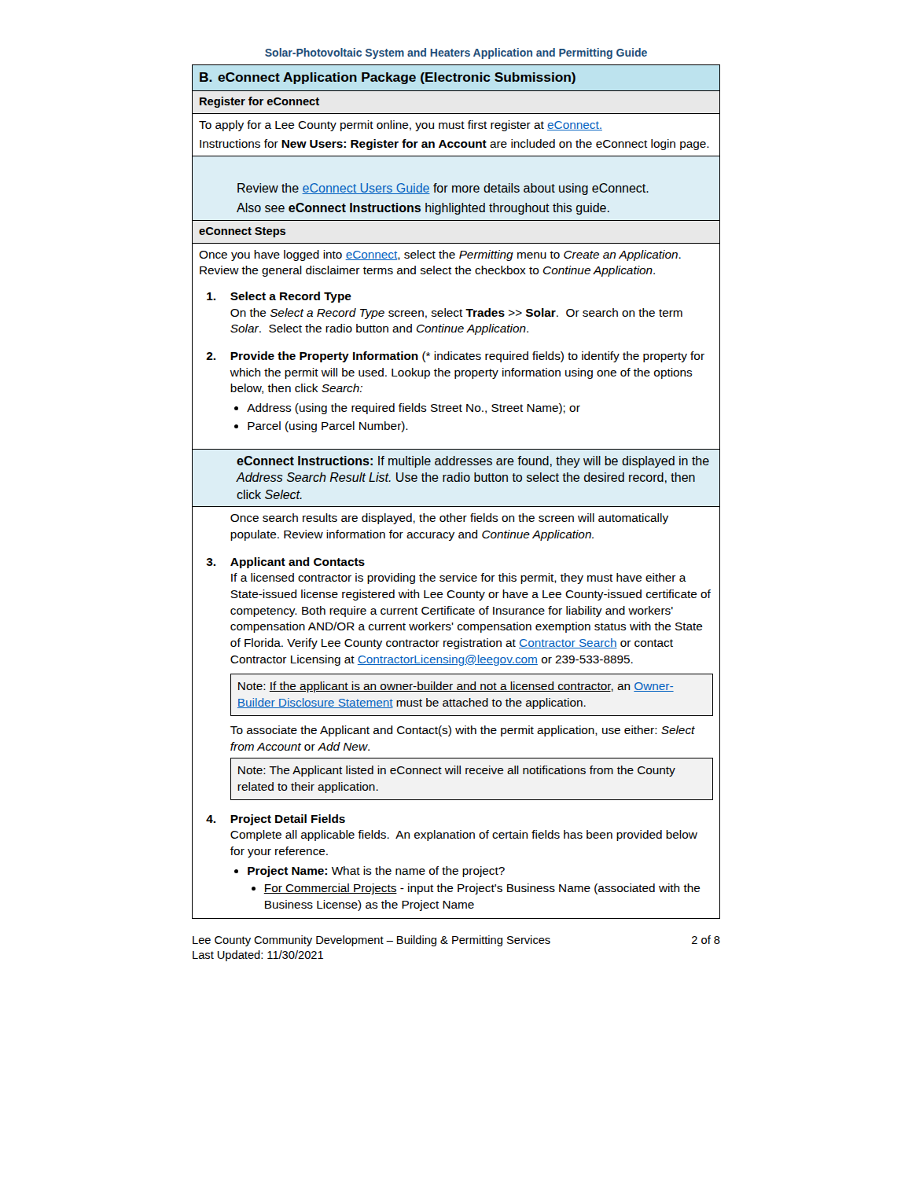Solar-Photovoltaic System and Heaters Application and Permitting Guide
| B. eConnect Application Package (Electronic Submission) |
| Register for eConnect |
| To apply for a Lee County permit online, you must first register at eConnect. Instructions for New Users: Register for an Account are included on the eConnect login page. |
| Review the eConnect Users Guide for more details about using eConnect. Also see eConnect Instructions highlighted throughout this guide. |
| eConnect Steps |
| Once you have logged into eConnect , select the Permitting menu to Create an Application . Review the general disclaimer terms and select the checkbox to Continue Application . 1. Select a Record Type On the Select a Record Type screen, select Trades >> Solar . Or search on the term Solar . Select the radio button and Continue Application . 2. Provide the Property Information (* indicates required fields) to identify the property for which the permit will be used. Lookup the property information using one of the options below, then click Search: Address (using the required fields Street No., Street Name); or Parcel (using Parcel Number). |
| eConnect Instructions: If multiple addresses are found, they will be displayed in the Address Search Result List. Use the radio button to select the desired record, then click Select. |
| Once search results are displayed, the other fields on the screen will automatically populate. Review information for accuracy and Continue Application. 3. Applicant and Contacts If a licensed contractor is providing the service for this permit, they must have either a State-issued license registered with Lee County or have a Lee County-issued certificate of competency. Both require a current Certificate of Insurance for liability and workers' compensation AND/OR a current workers' compensation exemption status with the State of Florida. Verify Lee County contractor registration at Contractor Search or contact Contractor Licensing at ContractorLicensing@leegov.com or 239-533-8895. Note: If the applicant is an owner-builder and not a licensed contractor , an Owner-Builder Disclosure Statement must be attached to the application. To associate the Applicant and Contact(s) with the permit application, use either: Select from Account or Add New . Note: The Applicant listed in eConnect will receive all notifications from the County related to their application. 4. Project Detail Fields Complete all applicable fields. An explanation of certain fields has been provided below for your reference. Project Name: What is the name of the project? For Commercial Projects - input the Project's Business Name (associated with the Business License) as the Project Name |
Lee County Community Development – Building & Permitting Services
Last Updated: 11/30/2021
2 of 8